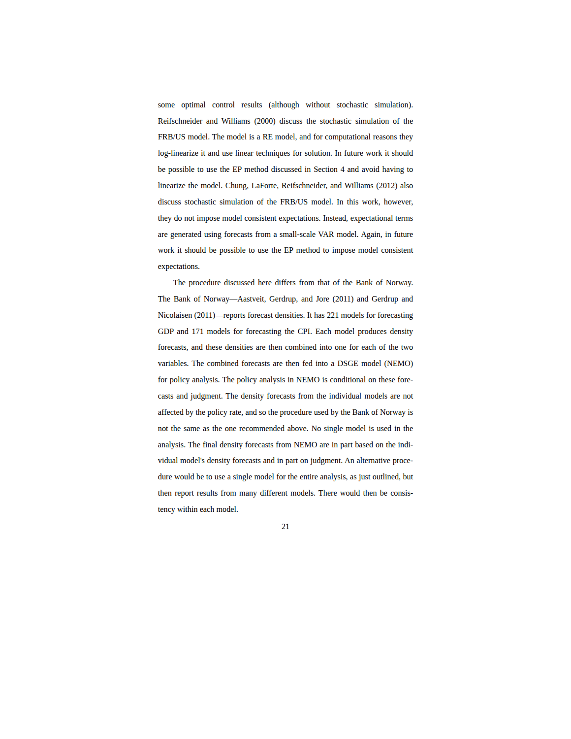some optimal control results (although without stochastic simulation). Reifschneider and Williams (2000) discuss the stochastic simulation of the FRB/US model. The model is a RE model, and for computational reasons they log-linearize it and use linear techniques for solution. In future work it should be possible to use the EP method discussed in Section 4 and avoid having to linearize the model. Chung, LaForte, Reifschneider, and Williams (2012) also discuss stochastic simulation of the FRB/US model. In this work, however, they do not impose model consistent expectations. Instead, expectational terms are generated using forecasts from a small-scale VAR model. Again, in future work it should be possible to use the EP method to impose model consistent expectations.
The procedure discussed here differs from that of the Bank of Norway. The Bank of Norway—Aastveit, Gerdrup, and Jore (2011) and Gerdrup and Nicolaisen (2011)—reports forecast densities. It has 221 models for forecasting GDP and 171 models for forecasting the CPI. Each model produces density forecasts, and these densities are then combined into one for each of the two variables. The combined forecasts are then fed into a DSGE model (NEMO) for policy analysis. The policy analysis in NEMO is conditional on these forecasts and judgment. The density forecasts from the individual models are not affected by the policy rate, and so the procedure used by the Bank of Norway is not the same as the one recommended above. No single model is used in the analysis. The final density forecasts from NEMO are in part based on the individual model's density forecasts and in part on judgment. An alternative procedure would be to use a single model for the entire analysis, as just outlined, but then report results from many different models. There would then be consistency within each model.
21